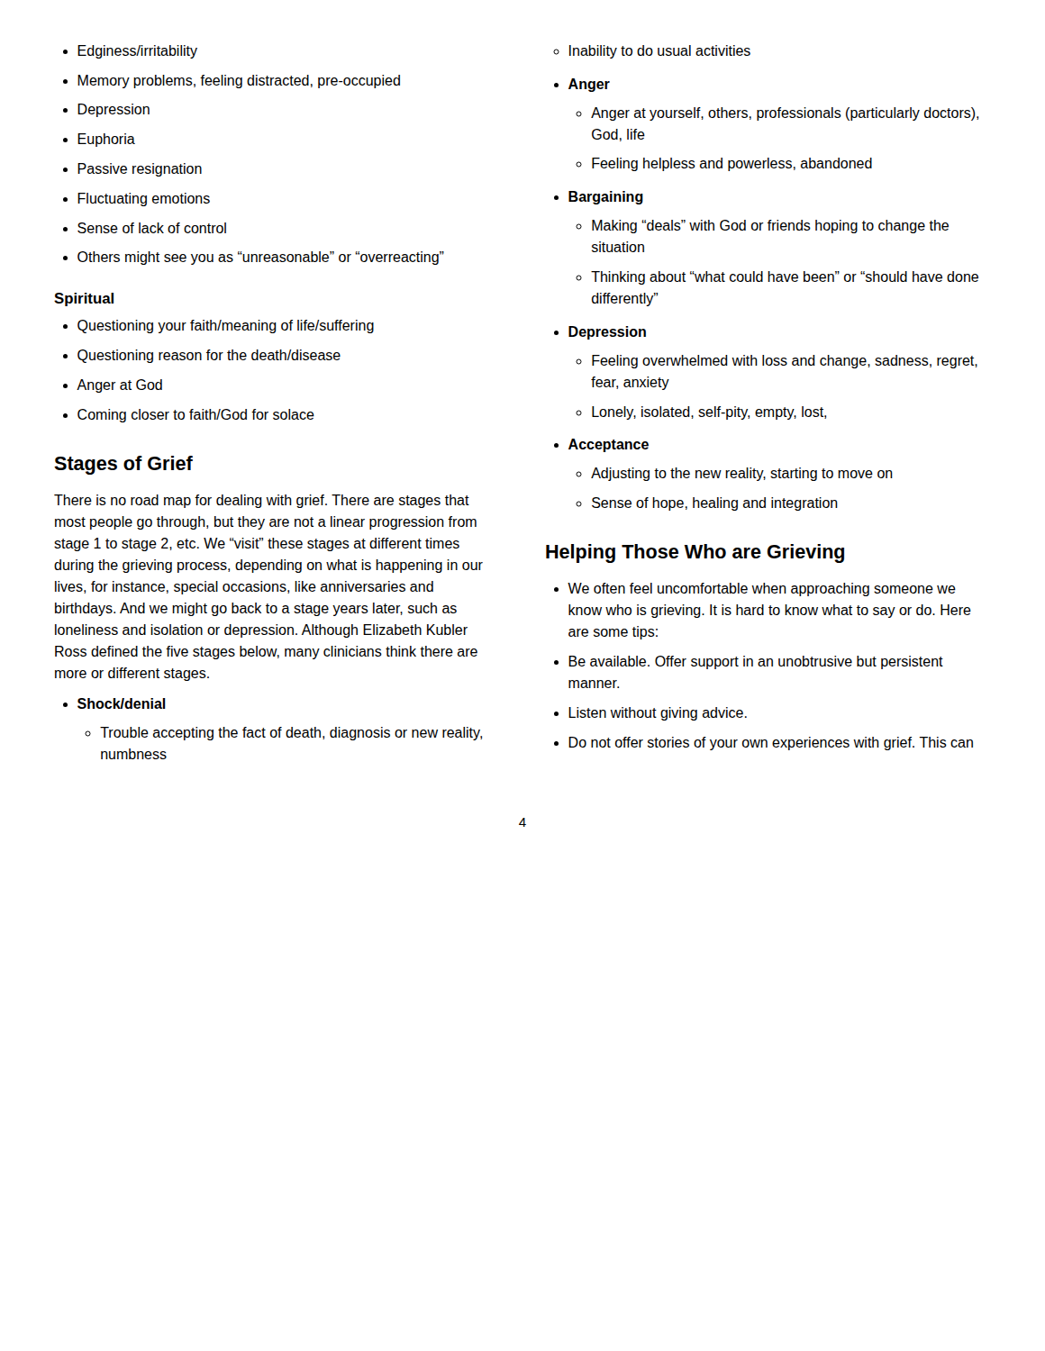Edginess/irritability
Memory problems, feeling distracted, pre-occupied
Depression
Euphoria
Passive resignation
Fluctuating emotions
Sense of lack of control
Others might see you as “unreasonable” or “overreacting”
Spiritual
Questioning your faith/meaning of life/suffering
Questioning reason for the death/disease
Anger at God
Coming closer to faith/God for solace
Stages of Grief
There is no road map for dealing with grief. There are stages that most people go through, but they are not a linear progression from stage 1 to stage 2, etc. We “visit” these stages at different times during the grieving process, depending on what is happening in our lives, for instance, special occasions, like anniversaries and birthdays. And we might go back to a stage years later, such as loneliness and isolation or depression. Although Elizabeth Kubler Ross defined the five stages below, many clinicians think there are more or different stages.
Shock/denial
Trouble accepting the fact of death, diagnosis or new reality, numbness
Inability to do usual activities
Anger
Anger at yourself, others, professionals (particularly doctors), God, life
Feeling helpless and powerless, abandoned
Bargaining
Making “deals” with God or friends hoping to change the situation
Thinking about “what could have been” or “should have done differently”
Depression
Feeling overwhelmed with loss and change, sadness, regret, fear, anxiety
Lonely, isolated, self-pity, empty, lost,
Acceptance
Adjusting to the new reality, starting to move on
Sense of hope, healing and integration
Helping Those Who are Grieving
We often feel uncomfortable when approaching someone we know who is grieving. It is hard to know what to say or do. Here are some tips:
Be available. Offer support in an unobtrusive but persistent manner.
Listen without giving advice.
Do not offer stories of your own experiences with grief. This can
4